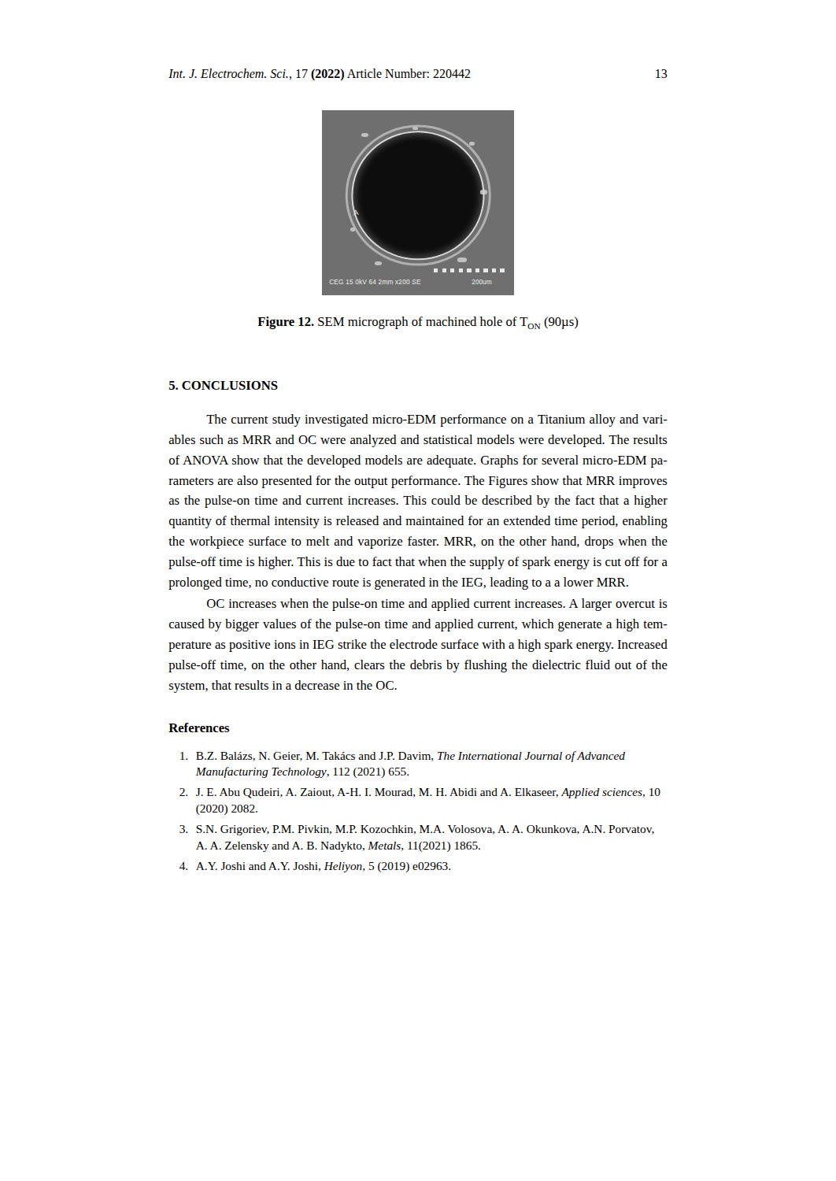Int. J. Electrochem. Sci., 17 (2022) Article Number: 220442
13
A
CEG 15 0kV 64 2mm x200 SE
200um
Figure 12. SEM micrograph of machined hole of TON (90µs)
5. CONCLUSIONS
The current study investigated micro-EDM performance on a Titanium alloy and variables such as MRR and OC were analyzed and statistical models were developed. The results of ANOVA show that the developed models are adequate. Graphs for several micro-EDM parameters are also presented for the output performance. The Figures show that MRR improves as the pulse-on time and current increases. This could be described by the fact that a higher quantity of thermal intensity is released and maintained for an extended time period, enabling the workpiece surface to melt and vaporize faster. MRR, on the other hand, drops when the pulse-off time is higher. This is due to fact that when the supply of spark energy is cut off for a prolonged time, no conductive route is generated in the IEG, leading to a a lower MRR.
OC increases when the pulse-on time and applied current increases. A larger overcut is caused by bigger values of the pulse-on time and applied current, which generate a high temperature as positive ions in IEG strike the electrode surface with a high spark energy. Increased pulse-off time, on the other hand, clears the debris by flushing the dielectric fluid out of the system, that results in a decrease in the OC.
References
B.Z. Balázs, N. Geier, M. Takács and J.P. Davim, The International Journal of Advanced Manufacturing Technology, 112 (2021) 655.
J. E. Abu Qudeiri, A. Zaiout, A-H. I. Mourad, M. H. Abidi and A. Elkaseer, Applied sciences, 10 (2020) 2082.
S.N. Grigoriev, P.M. Pivkin, M.P. Kozochkin, M.A. Volosova, A. A. Okunkova, A.N. Porvatov, A. A. Zelensky and A. B. Nadykto, Metals, 11(2021) 1865.
A.Y. Joshi and A.Y. Joshi, Heliyon, 5 (2019) e02963.